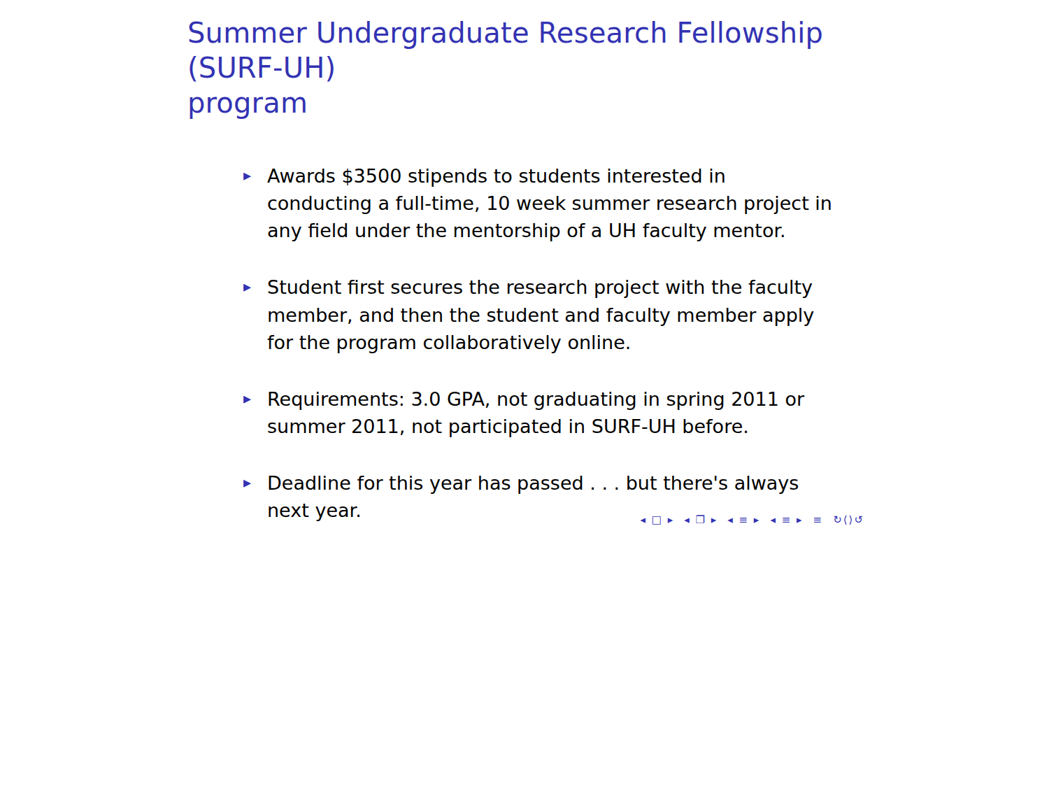Summer Undergraduate Research Fellowship (SURF-UH)
program
Awards $3500 stipends to students interested in conducting a full-time, 10 week summer research project in any field under the mentorship of a UH faculty mentor.
Student first secures the research project with the faculty member, and then the student and faculty member apply for the program collaboratively online.
Requirements: 3.0 GPA, not graduating in spring 2011 or summer 2011, not participated in SURF-UH before.
Deadline for this year has passed . . . but there's always next year.
◂ □ ▸ ◂ ❐ ▸ ◂ ≡ ▸ ◂ ≡ ▸ ≡ ↻⟨⟩↺